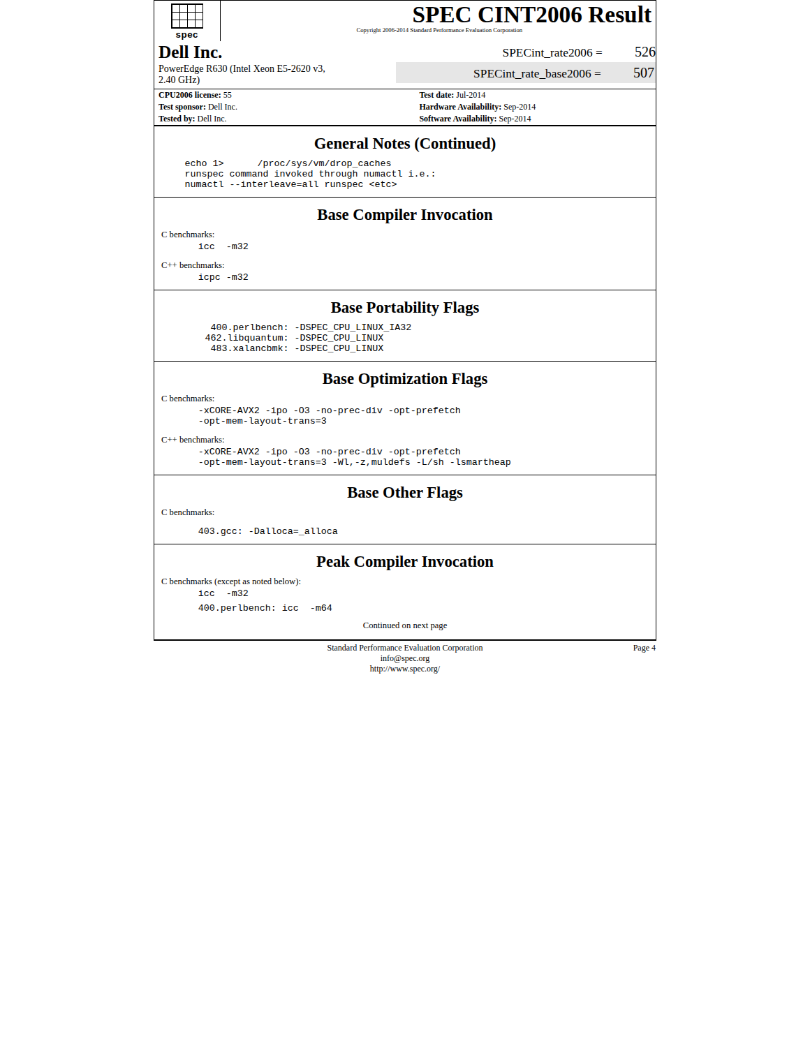| spec | SPEC CINT2006 Result Copyright 2006-2014 Standard Performance Evaluation Corporation |
| Dell Inc. PowerEdge R630 (Intel Xeon E5-2620 v3, 2.40 GHz) | SPECint_rate2006 = 526 SPECint_rate_base2006 = 507 |
| CPU2006 license: 55 | Test date: Jul-2014 |
| Test sponsor: Dell Inc. | Hardware Availability: Sep-2014 |
| Tested by: Dell Inc. | Software Availability: Sep-2014 |
General Notes (Continued)
echo 1>      /proc/sys/vm/drop_caches
runspec command invoked through numactl i.e.:
numactl --interleave=all runspec <etc>
Base Compiler Invocation
C benchmarks:
icc  -m32
C++ benchmarks:
icpc -m32
Base Portability Flags
400.perlbench: -DSPEC_CPU_LINUX_IA32
462.libquantum: -DSPEC_CPU_LINUX
483.xalancbmk: -DSPEC_CPU_LINUX
Base Optimization Flags
C benchmarks:
-xCORE-AVX2 -ipo -O3 -no-prec-div -opt-prefetch
-opt-mem-layout-trans=3
C++ benchmarks:
-xCORE-AVX2 -ipo -O3 -no-prec-div -opt-prefetch
-opt-mem-layout-trans=3 -Wl,-z,muldefs -L/sh -lsmartheap
Base Other Flags
C benchmarks:
403.gcc: -Dalloca=_alloca
Peak Compiler Invocation
C benchmarks (except as noted below):
icc  -m32
400.perlbench: icc  -m64
Continued on next page
| | Standard Performance Evaluation Corporation info@spec.org http://www.spec.org/ | Page 4 |